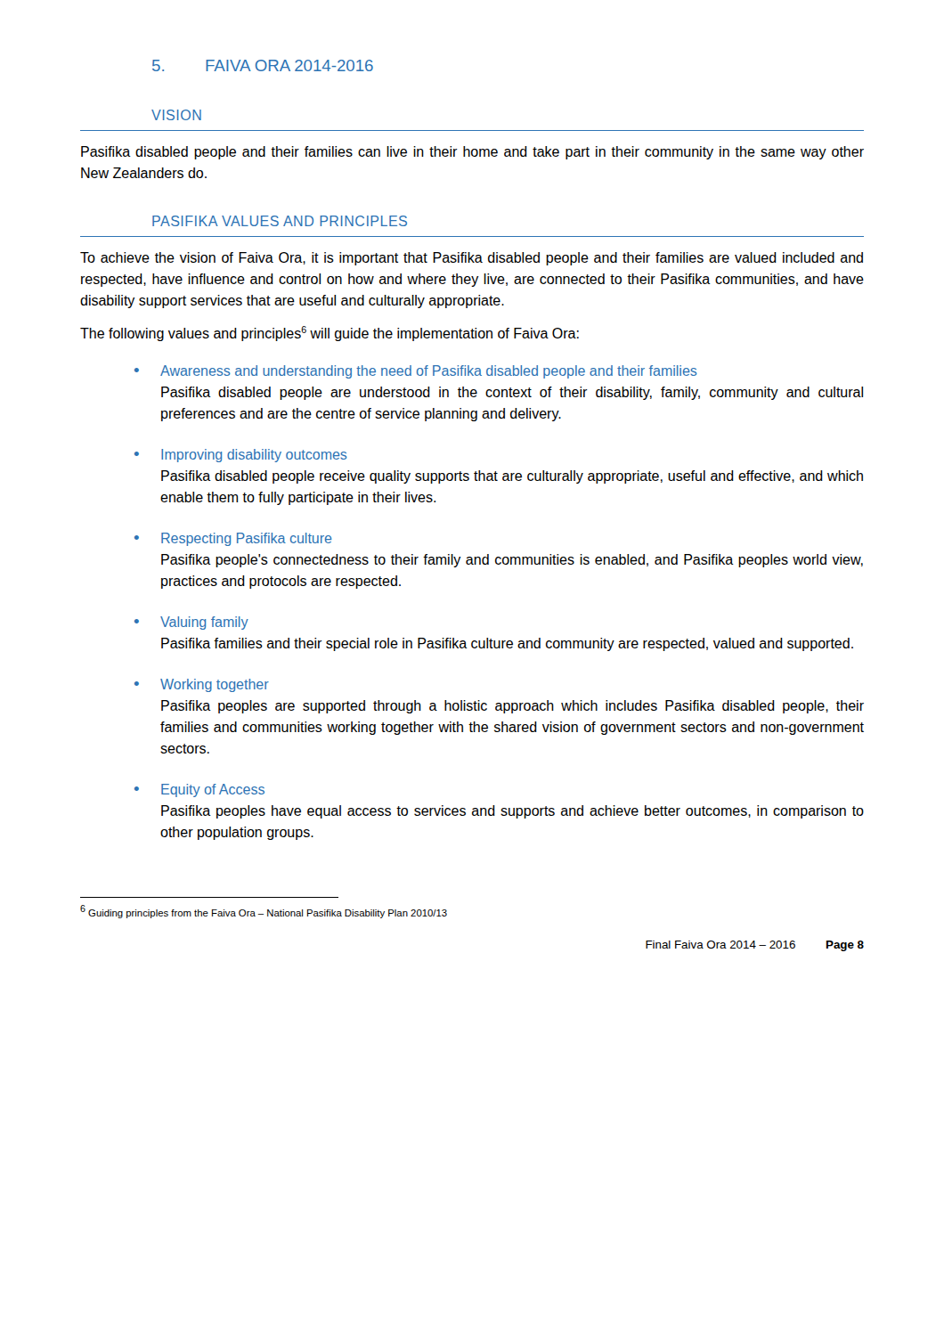5. FAIVA ORA 2014-2016
VISION
Pasifika disabled people and their families can live in their home and take part in their community in the same way other New Zealanders do.
PASIFIKA VALUES AND PRINCIPLES
To achieve the vision of Faiva Ora, it is important that Pasifika disabled people and their families are valued included and respected, have influence and control on how and where they live, are connected to their Pasifika communities, and have disability support services that are useful and culturally appropriate.
The following values and principles6 will guide the implementation of Faiva Ora:
Awareness and understanding the need of Pasifika disabled people and their families Pasifika disabled people are understood in the context of their disability, family, community and cultural preferences and are the centre of service planning and delivery.
Improving disability outcomes Pasifika disabled people receive quality supports that are culturally appropriate, useful and effective, and which enable them to fully participate in their lives.
Respecting Pasifika culture Pasifika people's connectedness to their family and communities is enabled, and Pasifika peoples world view, practices and protocols are respected.
Valuing family Pasifika families and their special role in Pasifika culture and community are respected, valued and supported.
Working together Pasifika peoples are supported through a holistic approach which includes Pasifika disabled people, their families and communities working together with the shared vision of government sectors and non-government sectors.
Equity of Access Pasifika peoples have equal access to services and supports and achieve better outcomes, in comparison to other population groups.
6 Guiding principles from the Faiva Ora – National Pasifika Disability Plan 2010/13
Final Faiva Ora 2014 – 2016 Page 8